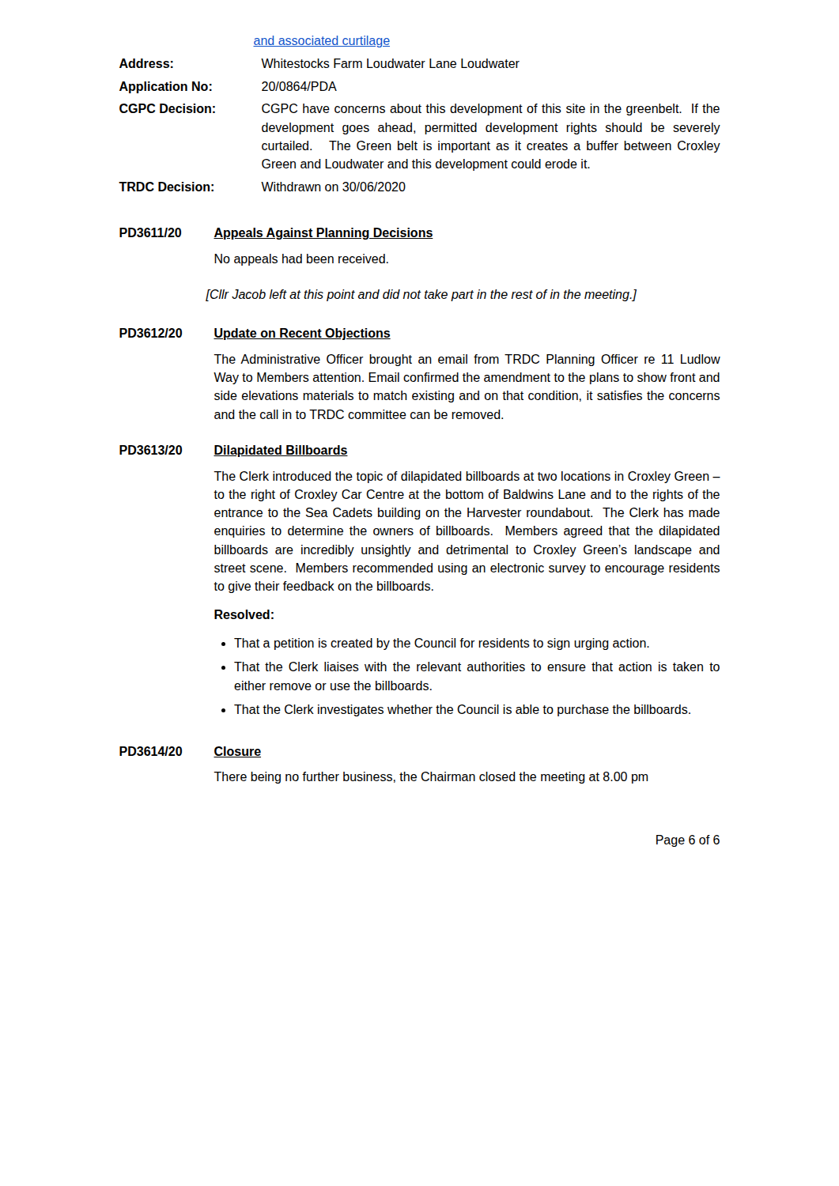and associated curtilage
Address:
Whitestocks Farm Loudwater Lane Loudwater
Application No:
20/0864/PDA
CGPC Decision:
CGPC have concerns about this development of this site in the greenbelt. If the development goes ahead, permitted development rights should be severely curtailed. The Green belt is important as it creates a buffer between Croxley Green and Loudwater and this development could erode it.
TRDC Decision:
Withdrawn on 30/06/2020
PD3611/20
Appeals Against Planning Decisions
No appeals had been received.
[Cllr Jacob left at this point and did not take part in the rest of in the meeting.]
PD3612/20
Update on Recent Objections
The Administrative Officer brought an email from TRDC Planning Officer re 11 Ludlow Way to Members attention. Email confirmed the amendment to the plans to show front and side elevations materials to match existing and on that condition, it satisfies the concerns and the call in to TRDC committee can be removed.
PD3613/20
Dilapidated Billboards
The Clerk introduced the topic of dilapidated billboards at two locations in Croxley Green – to the right of Croxley Car Centre at the bottom of Baldwins Lane and to the rights of the entrance to the Sea Cadets building on the Harvester roundabout. The Clerk has made enquiries to determine the owners of billboards. Members agreed that the dilapidated billboards are incredibly unsightly and detrimental to Croxley Green’s landscape and street scene. Members recommended using an electronic survey to encourage residents to give their feedback on the billboards.
Resolved:
That a petition is created by the Council for residents to sign urging action.
That the Clerk liaises with the relevant authorities to ensure that action is taken to either remove or use the billboards.
That the Clerk investigates whether the Council is able to purchase the billboards.
PD3614/20
Closure
There being no further business, the Chairman closed the meeting at 8.00 pm
Page 6 of 6